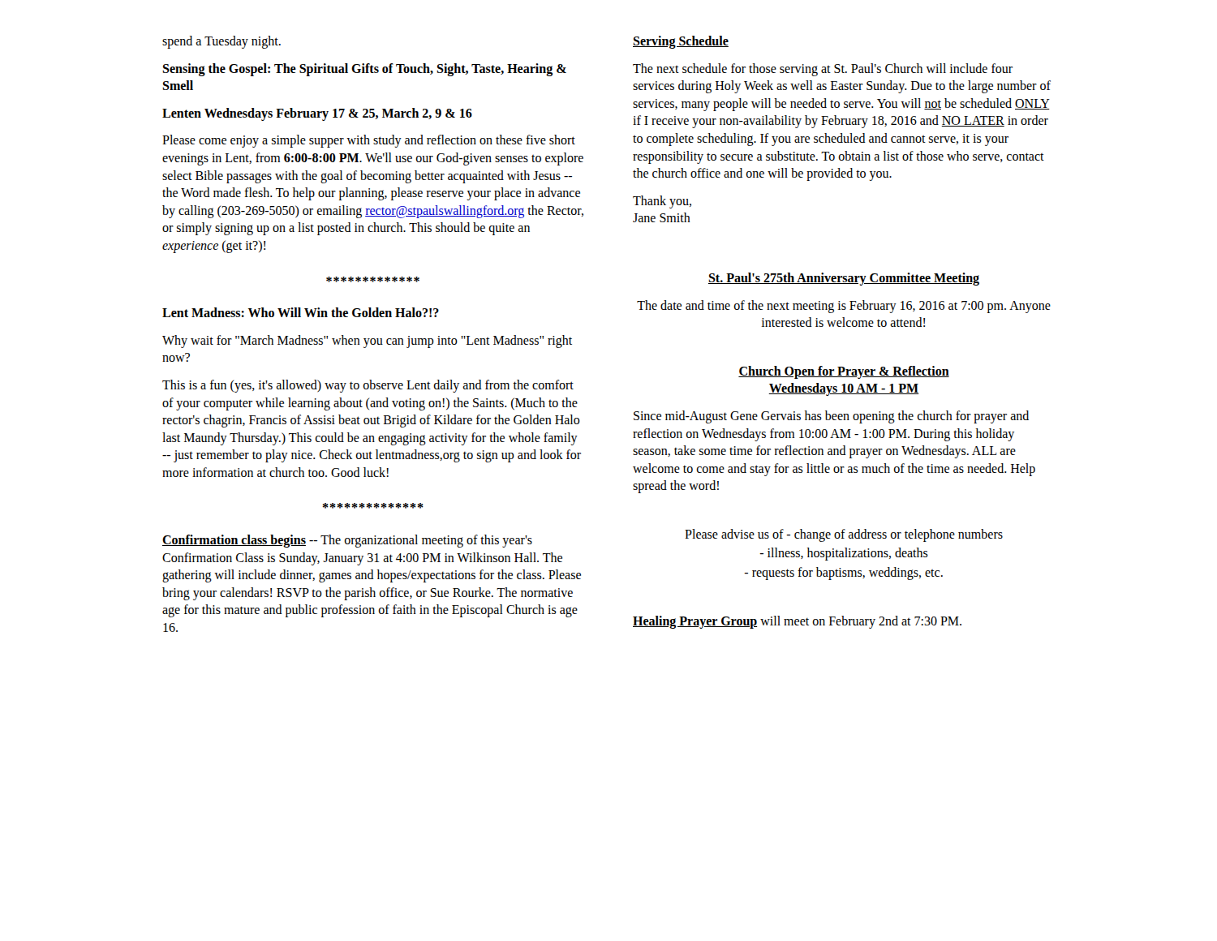spend a Tuesday night.
Sensing the Gospel: The Spiritual Gifts of Touch, Sight, Taste, Hearing & Smell
Lenten Wednesdays February 17 & 25, March 2, 9 & 16
Please come enjoy a simple supper with study and reflection on these five short evenings in Lent, from 6:00-8:00 PM. We'll use our God-given senses to explore select Bible passages with the goal of becoming better acquainted with Jesus -- the Word made flesh. To help our planning, please reserve your place in advance by calling (203-269-5050) or emailing rector@stpaulswallingford.org the Rector, or simply signing up on a list posted in church. This should be quite an experience (get it?)!
*************
Lent Madness: Who Will Win the Golden Halo?!?
Why wait for "March Madness" when you can jump into "Lent Madness" right now?
This is a fun (yes, it's allowed) way to observe Lent daily and from the comfort of your computer while learning about (and voting on!) the Saints. (Much to the rector's chagrin, Francis of Assisi beat out Brigid of Kildare for the Golden Halo last Maundy Thursday.) This could be an engaging activity for the whole family -- just remember to play nice. Check out lentmadness,org to sign up and look for more information at church too. Good luck!
**************
Confirmation class begins -- The organizational meeting of this year's Confirmation Class is Sunday, January 31 at 4:00 PM in Wilkinson Hall. The gathering will include dinner, games and hopes/expectations for the class. Please bring your calendars! RSVP to the parish office, or Sue Rourke. The normative age for this mature and public profession of faith in the Episcopal Church is age 16.
Serving Schedule
The next schedule for those serving at St. Paul's Church will include four services during Holy Week as well as Easter Sunday. Due to the large number of services, many people will be needed to serve. You will not be scheduled ONLY if I receive your non-availability by February 18, 2016 and NO LATER in order to complete scheduling. If you are scheduled and cannot serve, it is your responsibility to secure a substitute. To obtain a list of those who serve, contact the church office and one will be provided to you.
Thank you,
Jane Smith
St. Paul's 275th Anniversary Committee Meeting
The date and time of the next meeting is February 16, 2016 at 7:00 pm. Anyone interested is welcome to attend!
Church Open for Prayer & Reflection
Wednesdays 10 AM - 1 PM
Since mid-August Gene Gervais has been opening the church for prayer and reflection on Wednesdays from 10:00 AM - 1:00 PM. During this holiday season, take some time for reflection and prayer on Wednesdays. ALL are welcome to come and stay for as little or as much of the time as needed. Help spread the word!
Please advise us of - change of address or telephone numbers
- illness, hospitalizations, deaths
- requests for baptisms, weddings, etc.
Healing Prayer Group will meet on February 2nd at 7:30 PM.